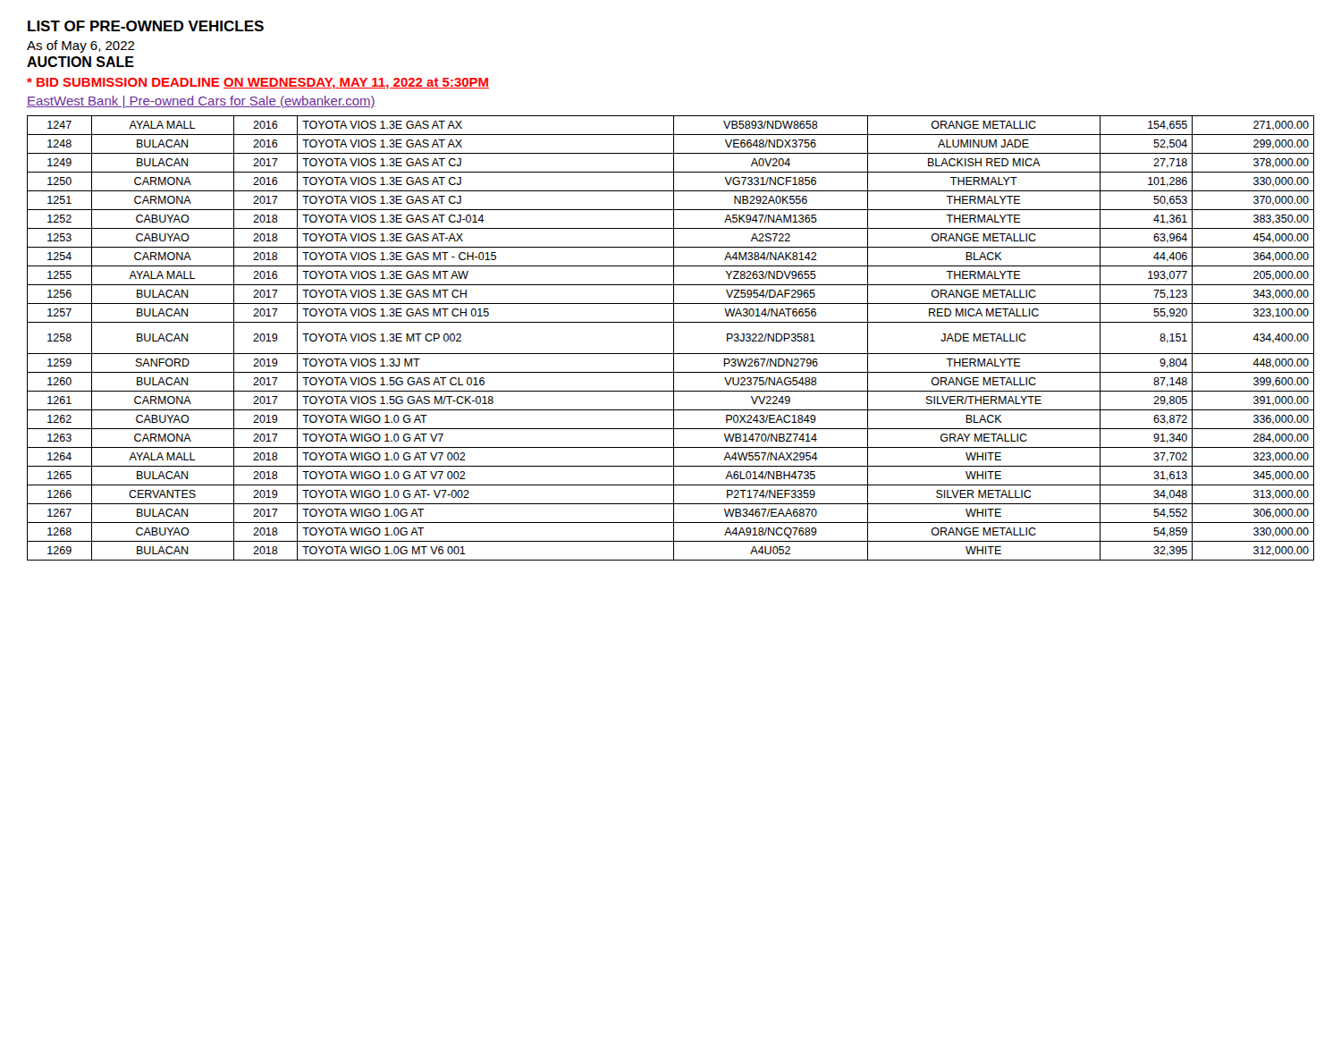LIST OF PRE-OWNED VEHICLES
As of May 6, 2022
AUCTION SALE
* BID SUBMISSION DEADLINE ON WEDNESDAY, MAY 11, 2022 at 5:30PM
EastWest Bank | Pre-owned Cars for Sale (ewbanker.com)
| 1247 | AYALA MALL | 2016 | TOYOTA VIOS 1.3E GAS AT AX | VB5893/NDW8658 | ORANGE METALLIC | 154,655 | 271,000.00 |
| 1248 | BULACAN | 2016 | TOYOTA VIOS 1.3E GAS AT AX | VE6648/NDX3756 | ALUMINUM JADE | 52,504 | 299,000.00 |
| 1249 | BULACAN | 2017 | TOYOTA VIOS 1.3E GAS AT CJ | A0V204 | BLACKISH RED MICA | 27,718 | 378,000.00 |
| 1250 | CARMONA | 2016 | TOYOTA VIOS 1.3E GAS AT CJ | VG7331/NCF1856 | THERMALYT | 101,286 | 330,000.00 |
| 1251 | CARMONA | 2017 | TOYOTA VIOS 1.3E GAS AT CJ | NB292A0K556 | THERMALYTE | 50,653 | 370,000.00 |
| 1252 | CABUYAO | 2018 | TOYOTA VIOS 1.3E GAS AT CJ-014 | A5K947/NAM1365 | THERMALYTE | 41,361 | 383,350.00 |
| 1253 | CABUYAO | 2018 | TOYOTA VIOS 1.3E GAS AT-AX | A2S722 | ORANGE METALLIC | 63,964 | 454,000.00 |
| 1254 | CARMONA | 2018 | TOYOTA VIOS 1.3E GAS MT - CH-015 | A4M384/NAK8142 | BLACK | 44,406 | 364,000.00 |
| 1255 | AYALA MALL | 2016 | TOYOTA VIOS 1.3E GAS MT AW | YZ8263/NDV9655 | THERMALYTE | 193,077 | 205,000.00 |
| 1256 | BULACAN | 2017 | TOYOTA VIOS 1.3E GAS MT CH | VZ5954/DAF2965 | ORANGE METALLIC | 75,123 | 343,000.00 |
| 1257 | BULACAN | 2017 | TOYOTA VIOS 1.3E GAS MT CH 015 | WA3014/NAT6656 | RED MICA METALLIC | 55,920 | 323,100.00 |
| 1258 | BULACAN | 2019 | TOYOTA VIOS 1.3E MT CP 002 | P3J322/NDP3581 | JADE METALLIC | 8,151 | 434,400.00 |
| 1259 | SANFORD | 2019 | TOYOTA VIOS 1.3J MT | P3W267/NDN2796 | THERMALYTE | 9,804 | 448,000.00 |
| 1260 | BULACAN | 2017 | TOYOTA VIOS 1.5G GAS AT CL 016 | VU2375/NAG5488 | ORANGE METALLIC | 87,148 | 399,600.00 |
| 1261 | CARMONA | 2017 | TOYOTA VIOS 1.5G GAS M/T-CK-018 | VV2249 | SILVER/THERMALYTE | 29,805 | 391,000.00 |
| 1262 | CABUYAO | 2019 | TOYOTA WIGO 1.0 G AT | P0X243/EAC1849 | BLACK | 63,872 | 336,000.00 |
| 1263 | CARMONA | 2017 | TOYOTA WIGO 1.0 G AT V7 | WB1470/NBZ7414 | GRAY METALLIC | 91,340 | 284,000.00 |
| 1264 | AYALA MALL | 2018 | TOYOTA WIGO 1.0 G AT V7 002 | A4W557/NAX2954 | WHITE | 37,702 | 323,000.00 |
| 1265 | BULACAN | 2018 | TOYOTA WIGO 1.0 G AT V7 002 | A6L014/NBH4735 | WHITE | 31,613 | 345,000.00 |
| 1266 | CERVANTES | 2019 | TOYOTA WIGO 1.0 G AT- V7-002 | P2T174/NEF3359 | SILVER METALLIC | 34,048 | 313,000.00 |
| 1267 | BULACAN | 2017 | TOYOTA WIGO 1.0G AT | WB3467/EAA6870 | WHITE | 54,552 | 306,000.00 |
| 1268 | CABUYAO | 2018 | TOYOTA WIGO 1.0G AT | A4A918/NCQ7689 | ORANGE METALLIC | 54,859 | 330,000.00 |
| 1269 | BULACAN | 2018 | TOYOTA WIGO 1.0G MT V6 001 | A4U052 | WHITE | 32,395 | 312,000.00 |